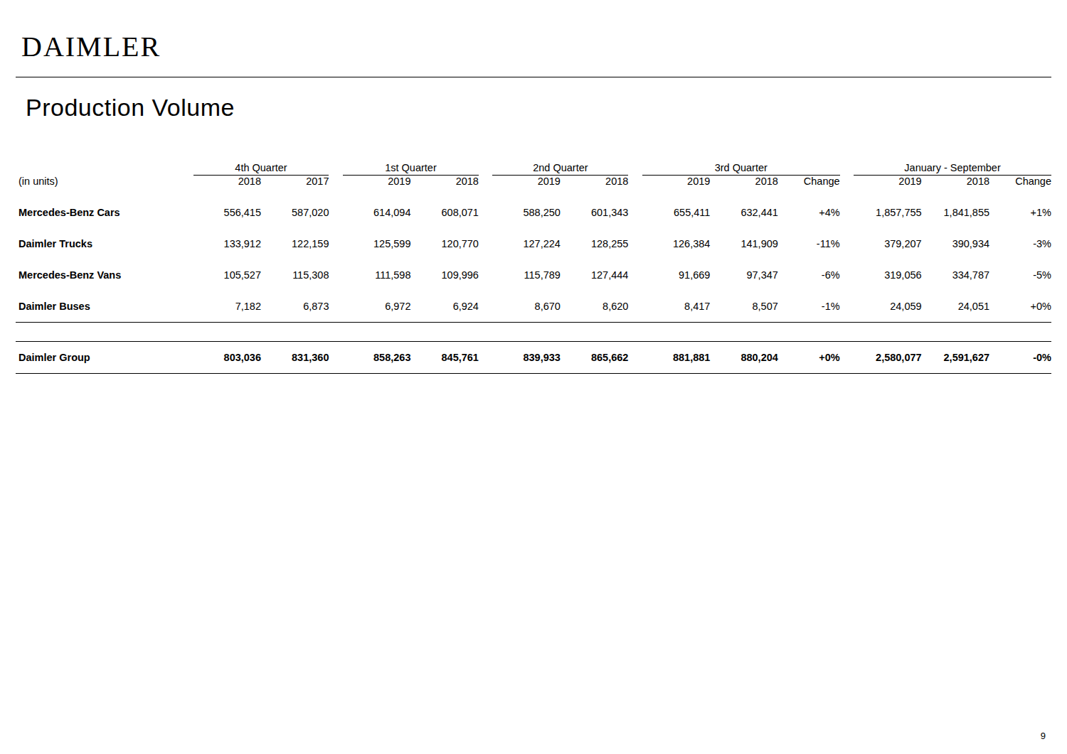DAIMLER
Production Volume
| | 4th Quarter | | 1st Quarter | | 2nd Quarter | | 3rd Quarter | | January - September |
| --- | --- | --- | --- | --- | --- | --- | --- | --- | --- |
| (in units) | 2018 | 2017 | | 2019 | 2018 | | 2019 | 2018 | | 2019 | 2018 | Change | | 2019 | 2018 | Change |
| Mercedes-Benz Cars | 556,415 | 587,020 | | 614,094 | 608,071 | | 588,250 | 601,343 | | 655,411 | 632,441 | +4% | | 1,857,755 | 1,841,855 | +1% |
| Daimler Trucks | 133,912 | 122,159 | | 125,599 | 120,770 | | 127,224 | 128,255 | | 126,384 | 141,909 | -11% | | 379,207 | 390,934 | -3% |
| Mercedes-Benz Vans | 105,527 | 115,308 | | 111,598 | 109,996 | | 115,789 | 127,444 | | 91,669 | 97,347 | -6% | | 319,056 | 334,787 | -5% |
| Daimler Buses | 7,182 | 6,873 | | 6,972 | 6,924 | | 8,670 | 8,620 | | 8,417 | 8,507 | -1% | | 24,059 | 24,051 | +0% |
| Daimler Group | 803,036 | 831,360 | | 858,263 | 845,761 | | 839,933 | 865,662 | | 881,881 | 880,204 | +0% | | 2,580,077 | 2,591,627 | -0% |
9